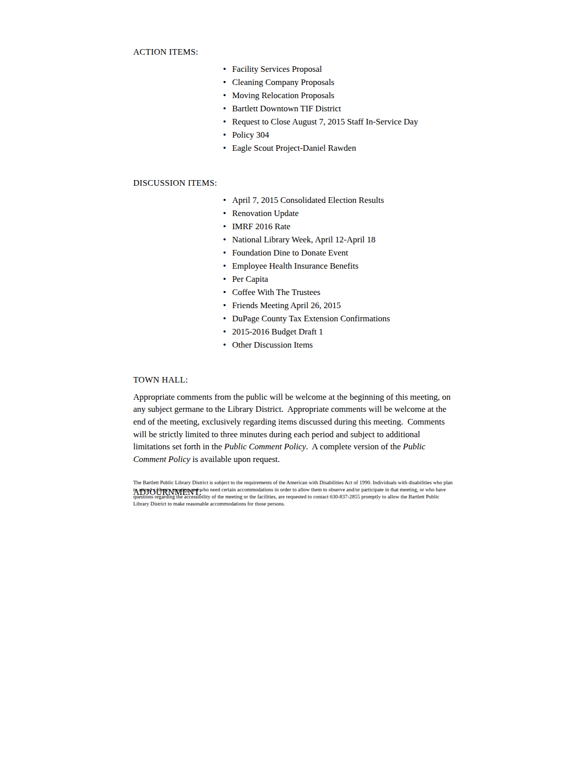ACTION ITEMS:
Facility Services Proposal
Cleaning Company Proposals
Moving Relocation Proposals
Bartlett Downtown TIF District
Request to Close August 7, 2015 Staff In-Service Day
Policy 304
Eagle Scout Project-Daniel Rawden
DISCUSSION ITEMS:
April 7, 2015 Consolidated Election Results
Renovation Update
IMRF 2016 Rate
National Library Week, April 12-April 18
Foundation Dine to Donate Event
Employee Health Insurance Benefits
Per Capita
Coffee With The Trustees
Friends Meeting April 26, 2015
DuPage County Tax Extension Confirmations
2015-2016 Budget Draft 1
Other Discussion Items
TOWN HALL:
Appropriate comments from the public will be welcome at the beginning of this meeting, on any subject germane to the Library District. Appropriate comments will be welcome at the end of the meeting, exclusively regarding items discussed during this meeting. Comments will be strictly limited to three minutes during each period and subject to additional limitations set forth in the Public Comment Policy. A complete version of the Public Comment Policy is available upon request.
ADJOURNMENT:
The Bartlett Public Library District is subject to the requirements of the American with Disabilities Act of 1990. Individuals with disabilities who plan to attend a library meeting and who need certain accommodations in order to allow them to observe and/or participate in that meeting, or who have questions regarding the accessibility of the meeting or the facilities, are requested to contact 630-837-2855 promptly to allow the Bartlett Public Library District to make reasonable accommodations for those persons.